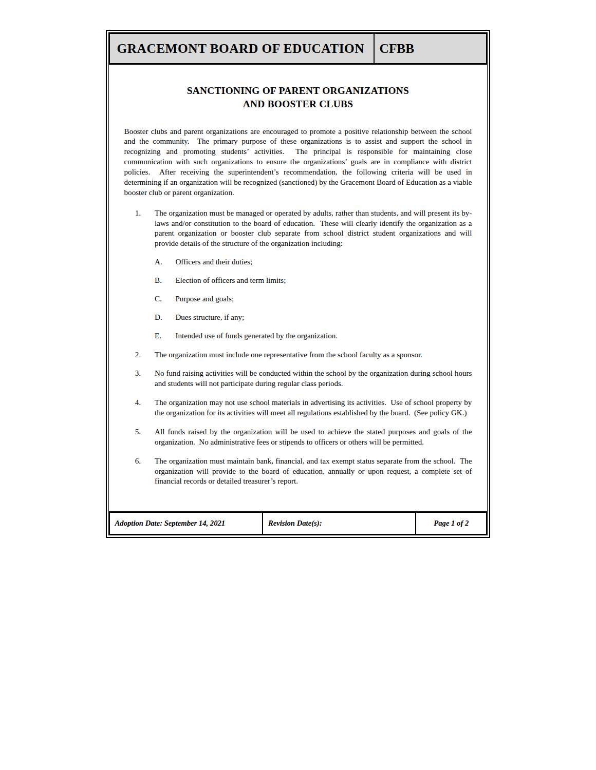GRACEMONT BOARD OF EDUCATION
CFBB
SANCTIONING OF PARENT ORGANIZATIONS
AND BOOSTER CLUBS
Booster clubs and parent organizations are encouraged to promote a positive relationship between the school and the community. The primary purpose of these organizations is to assist and support the school in recognizing and promoting students’ activities. The principal is responsible for maintaining close communication with such organizations to ensure the organizations’ goals are in compliance with district policies. After receiving the superintendent’s recommendation, the following criteria will be used in determining if an organization will be recognized (sanctioned) by the Gracemont Board of Education as a viable booster club or parent organization.
The organization must be managed or operated by adults, rather than students, and will present its by-laws and/or constitution to the board of education. These will clearly identify the organization as a parent organization or booster club separate from school district student organizations and will provide details of the structure of the organization including:
Officers and their duties;
Election of officers and term limits;
Purpose and goals;
Dues structure, if any;
Intended use of funds generated by the organization.
The organization must include one representative from the school faculty as a sponsor.
No fund raising activities will be conducted within the school by the organization during school hours and students will not participate during regular class periods.
The organization may not use school materials in advertising its activities. Use of school property by the organization for its activities will meet all regulations established by the board. (See policy GK.)
All funds raised by the organization will be used to achieve the stated purposes and goals of the organization. No administrative fees or stipends to officers or others will be permitted.
The organization must maintain bank, financial, and tax exempt status separate from the school. The organization will provide to the board of education, annually or upon request, a complete set of financial records or detailed treasurer’s report.
Adoption Date: September 14, 2021
Revision Date(s):
Page 1 of 2